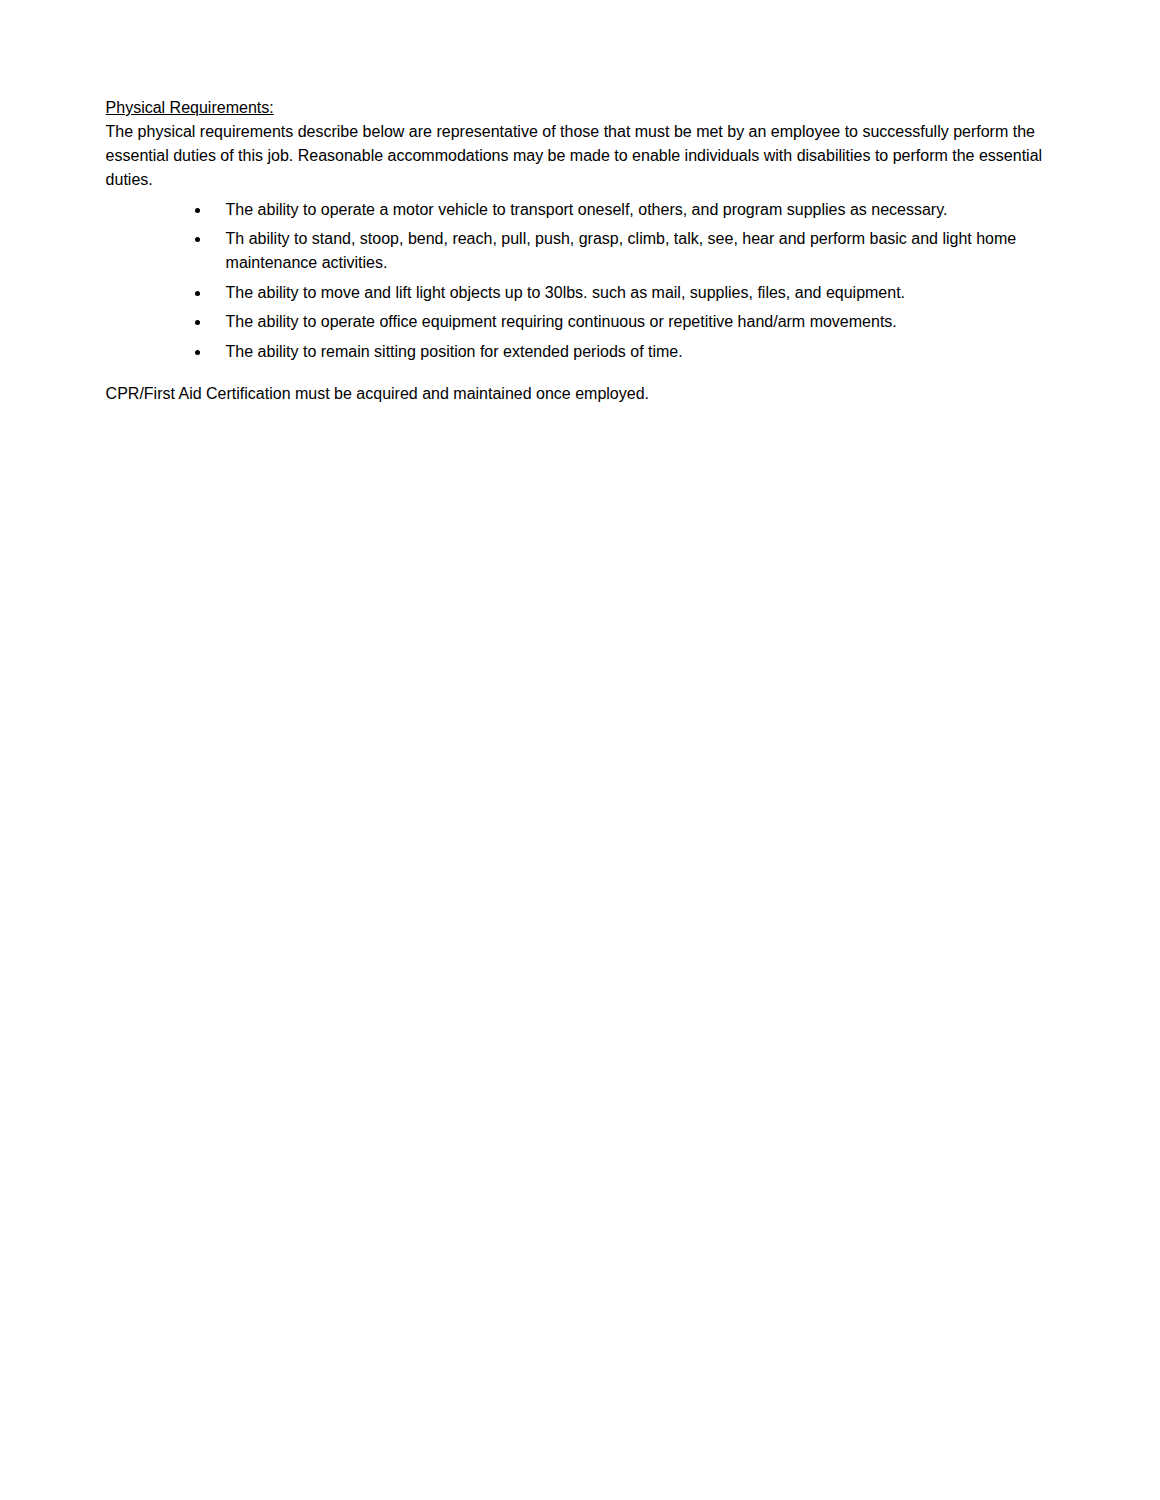Physical Requirements:
The physical requirements describe below are representative of those that must be met by an employee to successfully perform the essential duties of this job. Reasonable accommodations may be made to enable individuals with disabilities to perform the essential duties.
The ability to operate a motor vehicle to transport oneself, others, and program supplies as necessary.
Th ability to stand, stoop, bend, reach, pull, push, grasp, climb, talk, see, hear and perform basic and light home maintenance activities.
The ability to move and lift light objects up to 30lbs. such as mail, supplies, files, and equipment.
The ability to operate office equipment requiring continuous or repetitive hand/arm movements.
The ability to remain sitting position for extended periods of time.
CPR/First Aid Certification must be acquired and maintained once employed.